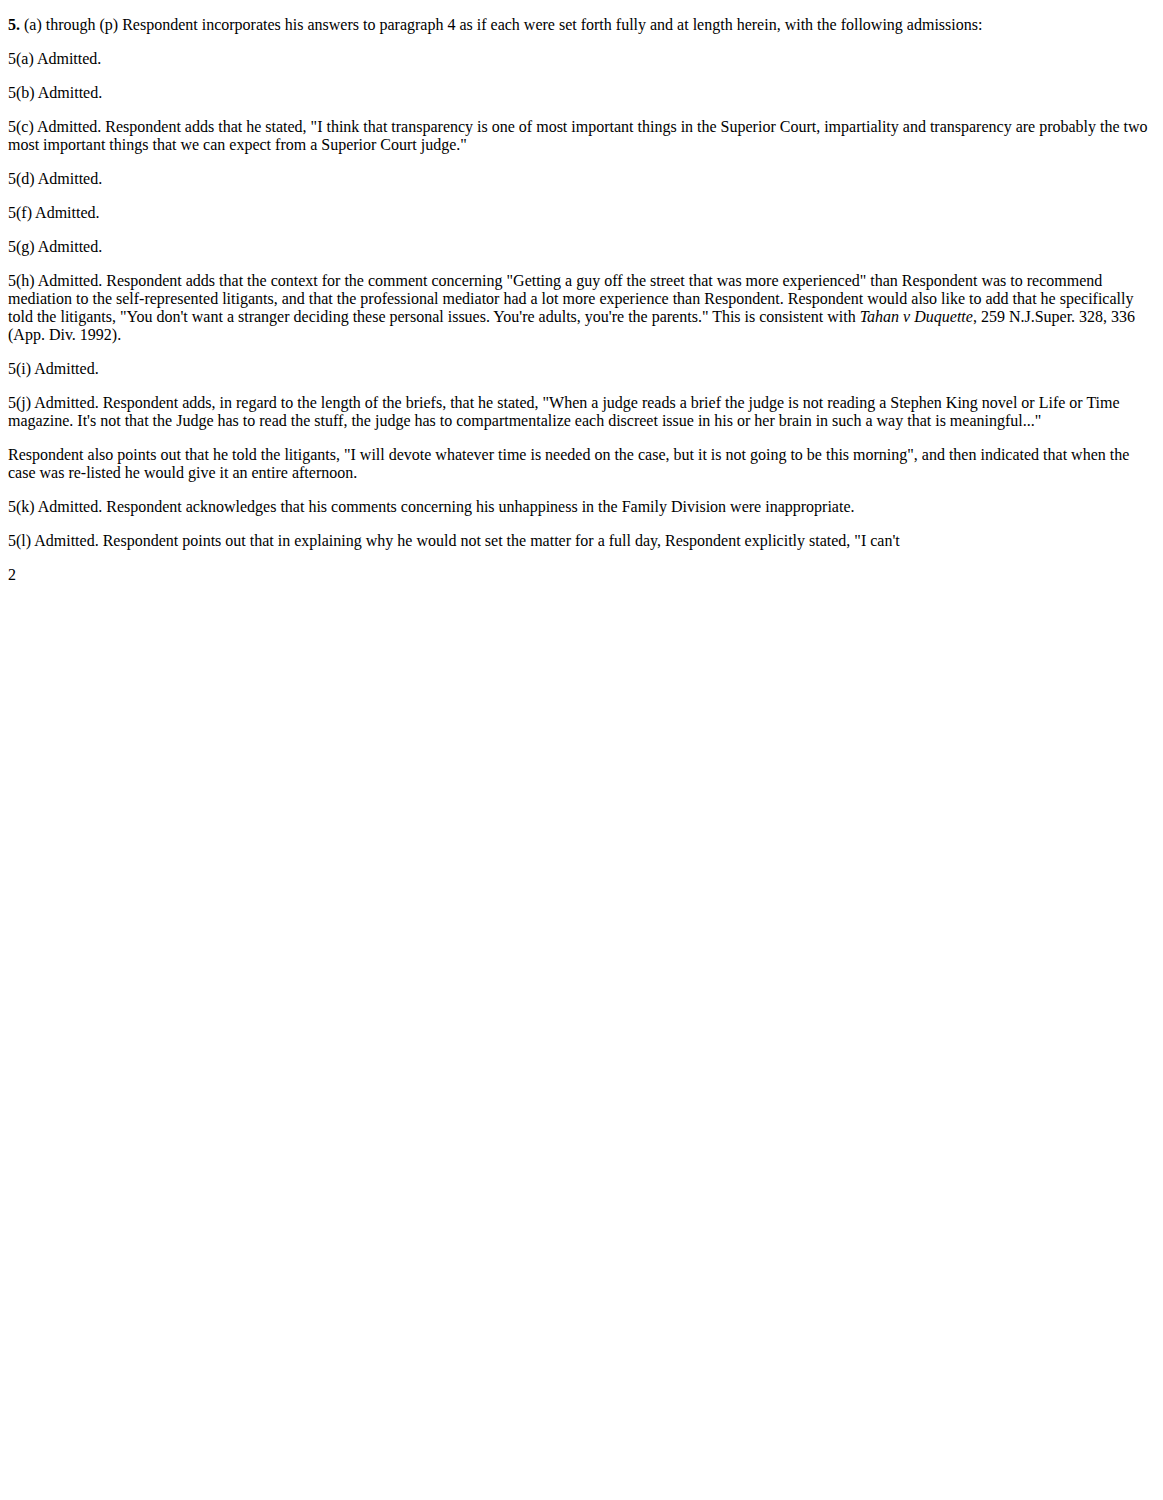5. (a) through (p) Respondent incorporates his answers to paragraph 4 as if each were set forth fully and at length herein, with the following admissions:
5(a) Admitted.
5(b) Admitted.
5(c) Admitted. Respondent adds that he stated, "I think that transparency is one of most important things in the Superior Court, impartiality and transparency are probably the two most important things that we can expect from a Superior Court judge."
5(d) Admitted.
5(f) Admitted.
5(g) Admitted.
5(h) Admitted. Respondent adds that the context for the comment concerning "Getting a guy off the street that was more experienced" than Respondent was to recommend mediation to the self-represented litigants, and that the professional mediator had a lot more experience than Respondent. Respondent would also like to add that he specifically told the litigants, "You don't want a stranger deciding these personal issues. You're adults, you're the parents." This is consistent with Tahan v Duquette, 259 N.J.Super. 328, 336 (App. Div. 1992).
5(i) Admitted.
5(j) Admitted. Respondent adds, in regard to the length of the briefs, that he stated, "When a judge reads a brief the judge is not reading a Stephen King novel or Life or Time magazine. It's not that the Judge has to read the stuff, the judge has to compartmentalize each discreet issue in his or her brain in such a way that is meaningful..."
Respondent also points out that he told the litigants, "I will devote whatever time is needed on the case, but it is not going to be this morning", and then indicated that when the case was re-listed he would give it an entire afternoon.
5(k) Admitted. Respondent acknowledges that his comments concerning his unhappiness in the Family Division were inappropriate.
5(l) Admitted. Respondent points out that in explaining why he would not set the matter for a full day, Respondent explicitly stated, "I can't
2